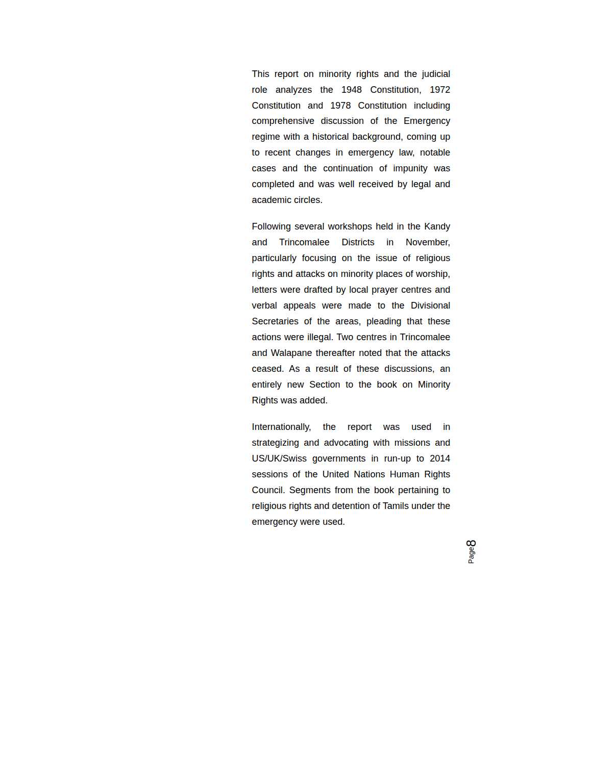This report on minority rights and the judicial role analyzes the 1948 Constitution, 1972 Constitution and 1978 Constitution including comprehensive discussion of the Emergency regime with a historical background, coming up to recent changes in emergency law, notable cases and the continuation of impunity was completed and was well received by legal and academic circles.
Following several workshops held in the Kandy and Trincomalee Districts in November, particularly focusing on the issue of religious rights and attacks on minority places of worship, letters were drafted by local prayer centres and verbal appeals were made to the Divisional Secretaries of the areas, pleading that these actions were illegal. Two centres in Trincomalee and Walapane thereafter noted that the attacks ceased. As a result of these discussions, an entirely new Section to the book on Minority Rights was added.
Internationally, the report was used in strategizing and advocating with missions and US/UK/Swiss governments in run-up to 2014 sessions of the United Nations Human Rights Council. Segments from the book pertaining to religious rights and detention of Tamils under the emergency were used.
Page8